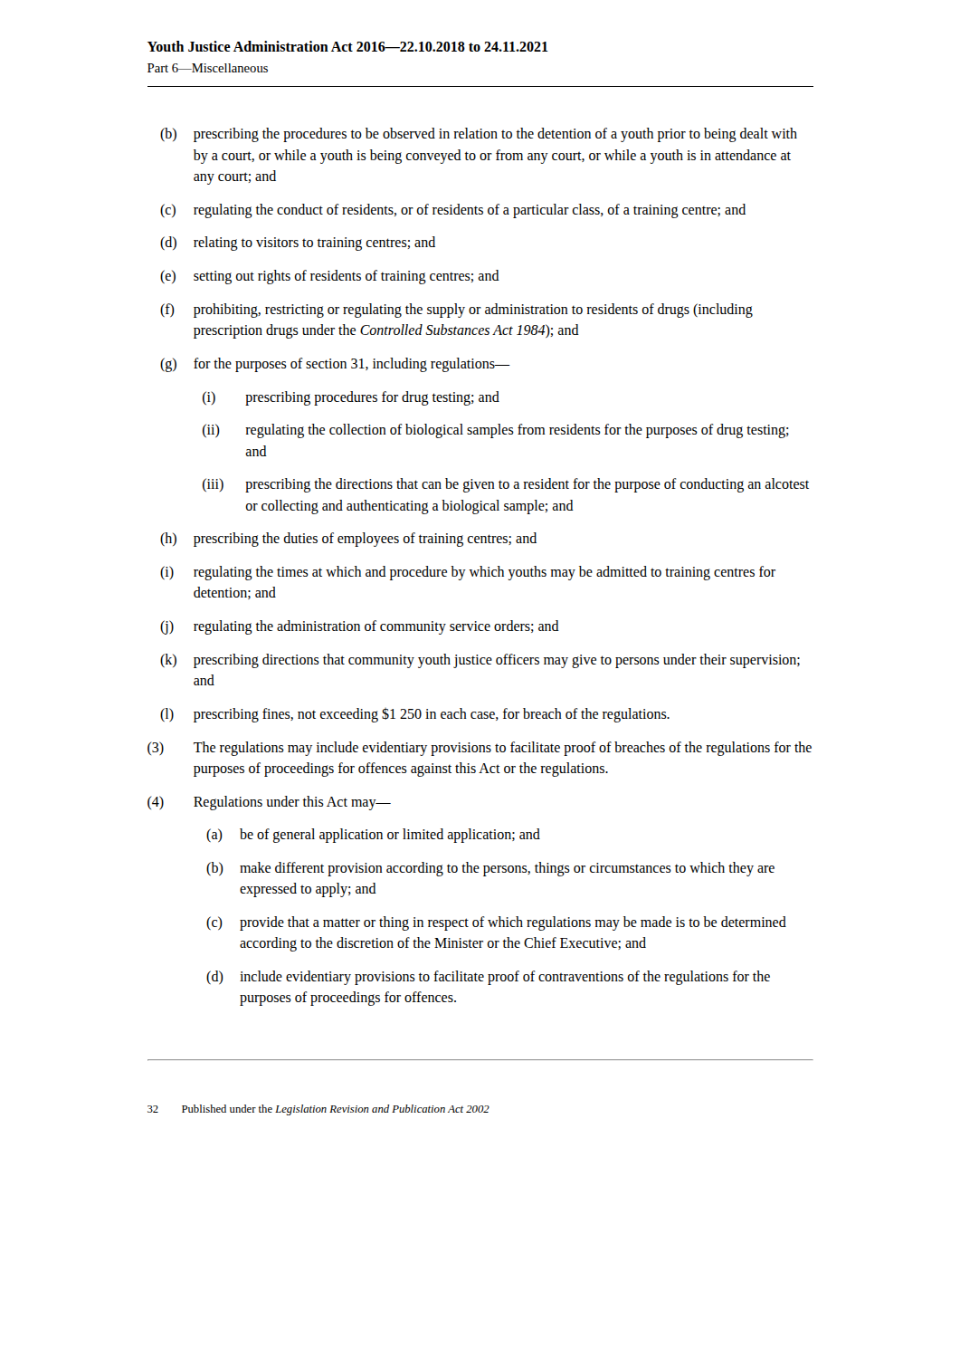Youth Justice Administration Act 2016—22.10.2018 to 24.11.2021
Part 6—Miscellaneous
(b) prescribing the procedures to be observed in relation to the detention of a youth prior to being dealt with by a court, or while a youth is being conveyed to or from any court, or while a youth is in attendance at any court; and
(c) regulating the conduct of residents, or of residents of a particular class, of a training centre; and
(d) relating to visitors to training centres; and
(e) setting out rights of residents of training centres; and
(f) prohibiting, restricting or regulating the supply or administration to residents of drugs (including prescription drugs under the Controlled Substances Act 1984); and
(g) for the purposes of section 31, including regulations—
(i) prescribing procedures for drug testing; and
(ii) regulating the collection of biological samples from residents for the purposes of drug testing; and
(iii) prescribing the directions that can be given to a resident for the purpose of conducting an alcotest or collecting and authenticating a biological sample; and
(h) prescribing the duties of employees of training centres; and
(i) regulating the times at which and procedure by which youths may be admitted to training centres for detention; and
(j) regulating the administration of community service orders; and
(k) prescribing directions that community youth justice officers may give to persons under their supervision; and
(l) prescribing fines, not exceeding $1 250 in each case, for breach of the regulations.
(3) The regulations may include evidentiary provisions to facilitate proof of breaches of the regulations for the purposes of proceedings for offences against this Act or the regulations.
(4) Regulations under this Act may—
(a) be of general application or limited application; and
(b) make different provision according to the persons, things or circumstances to which they are expressed to apply; and
(c) provide that a matter or thing in respect of which regulations may be made is to be determined according to the discretion of the Minister or the Chief Executive; and
(d) include evidentiary provisions to facilitate proof of contraventions of the regulations for the purposes of proceedings for offences.
32 Published under the Legislation Revision and Publication Act 2002